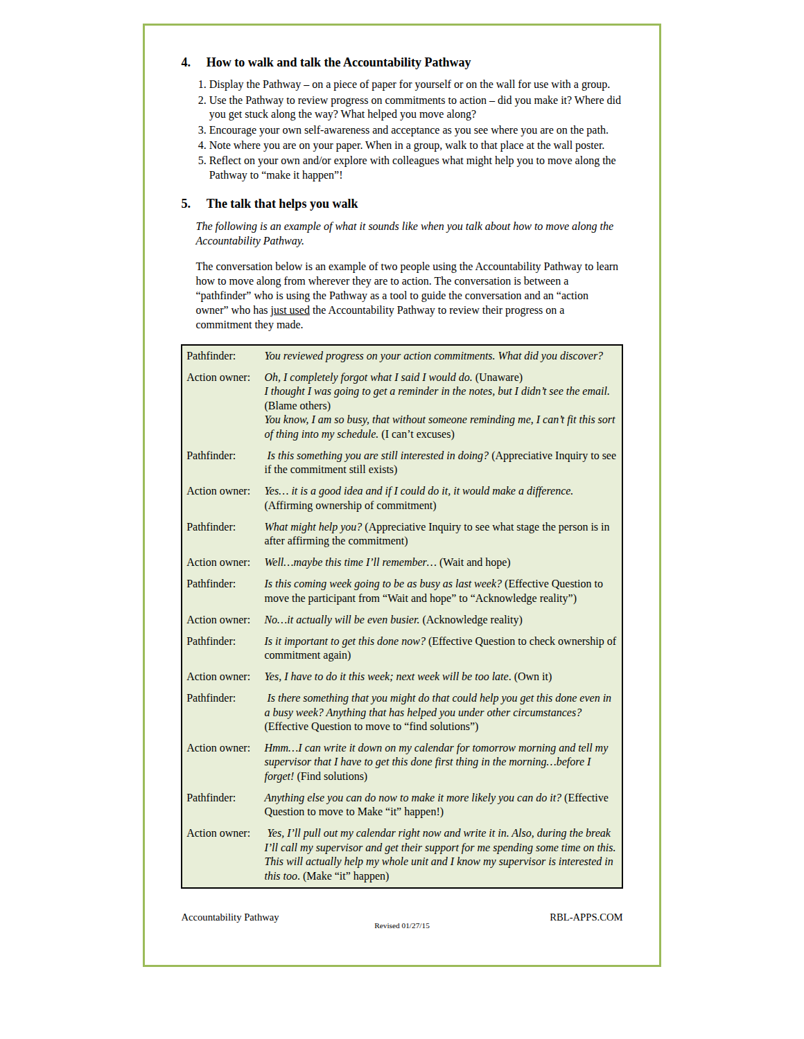4. How to walk and talk the Accountability Pathway
Display the Pathway – on a piece of paper for yourself or on the wall for use with a group.
Use the Pathway to review progress on commitments to action – did you make it? Where did you get stuck along the way? What helped you move along?
Encourage your own self-awareness and acceptance as you see where you are on the path.
Note where you are on your paper. When in a group, walk to that place at the wall poster.
Reflect on your own and/or explore with colleagues what might help you to move along the Pathway to “make it happen”!
5. The talk that helps you walk
The following is an example of what it sounds like when you talk about how to move along the Accountability Pathway.
The conversation below is an example of two people using the Accountability Pathway to learn how to move along from wherever they are to action. The conversation is between a “pathfinder” who is using the Pathway as a tool to guide the conversation and an “action owner” who has just used the Accountability Pathway to review their progress on a commitment they made.
| Pathfinder: | You reviewed progress on your action commitments. What did you discover? |
| Action owner: | Oh, I completely forgot what I said I would do. (Unaware) I thought I was going to get a reminder in the notes, but I didn’t see the email. (Blame others) You know, I am so busy, that without someone reminding me, I can’t fit this sort of thing into my schedule. (I can’t excuses) |
| Pathfinder: | Is this something you are still interested in doing? (Appreciative Inquiry to see if the commitment still exists) |
| Action owner: | Yes… it is a good idea and if I could do it, it would make a difference. (Affirming ownership of commitment) |
| Pathfinder: | What might help you? (Appreciative Inquiry to see what stage the person is in after affirming the commitment) |
| Action owner: | Well…maybe this time I’ll remember… (Wait and hope) |
| Pathfinder: | Is this coming week going to be as busy as last week? (Effective Question to move the participant from “Wait and hope” to “Acknowledge reality”) |
| Action owner: | No…it actually will be even busier. (Acknowledge reality) |
| Pathfinder: | Is it important to get this done now? (Effective Question to check ownership of commitment again) |
| Action owner: | Yes, I have to do it this week; next week will be too late . (Own it) |
| Pathfinder: | Is there something that you might do that could help you get this done even in a busy week? Anything that has helped you under other circumstances? (Effective Question to move to “find solutions”) |
| Action owner: | Hmm…I can write it down on my calendar for tomorrow morning and tell my supervisor that I have to get this done first thing in the morning…before I forget! (Find solutions) |
| Pathfinder: | Anything else you can do now to make it more likely you can do it? (Effective Question to move to Make “it” happen!) |
| Action owner: | Yes, I’ll pull out my calendar right now and write it in. Also, during the break I’ll call my supervisor and get their support for me spending some time on this. This will actually help my whole unit and I know my supervisor is interested in this too . (Make “it” happen) |
Accountability Pathway
RBL-APPS.COM
Revised 01/27/15